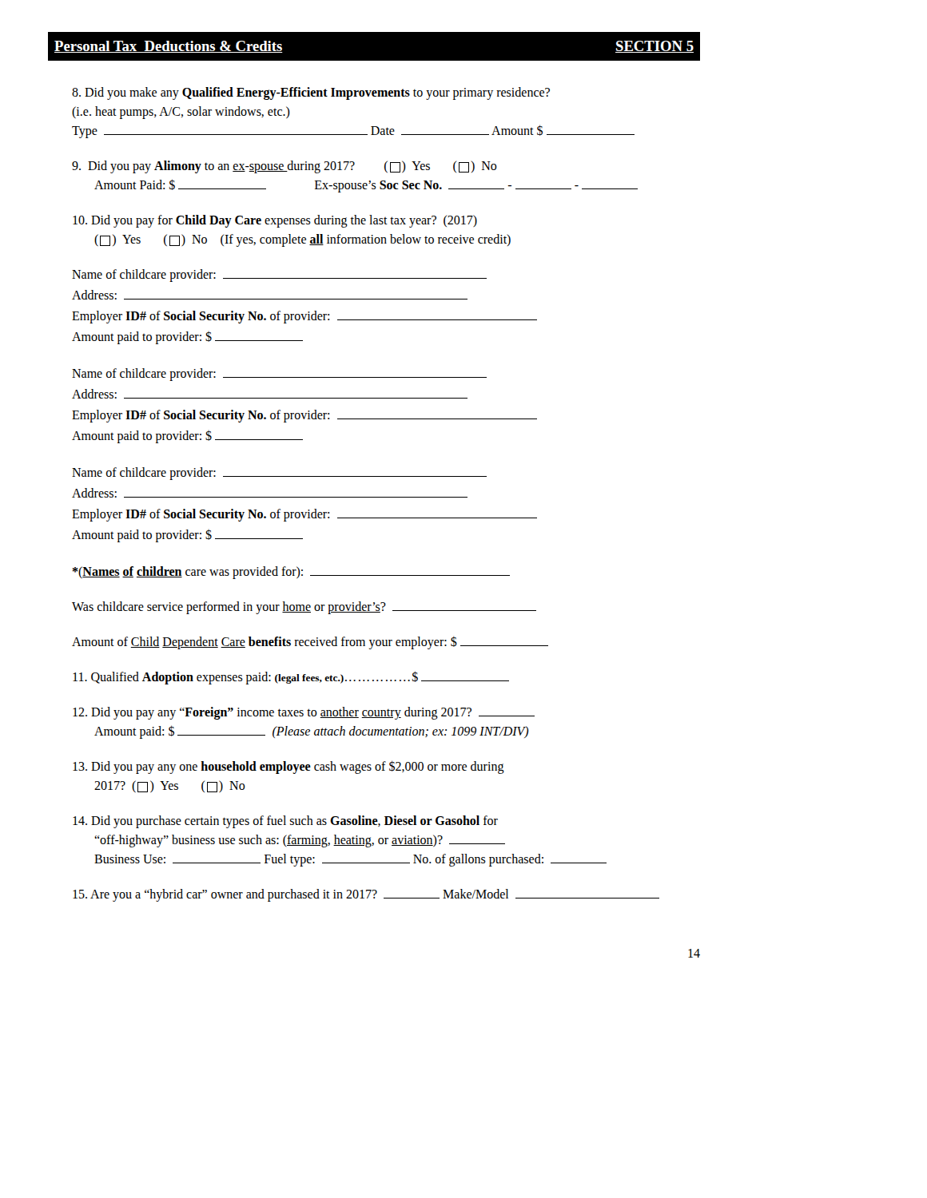Personal Tax Deductions & Credits SECTION 5
8. Did you make any Qualified Energy-Efficient Improvements to your primary residence?
(i.e. heat pumps, A/C, solar windows, etc.)
Type Date Amount $
9. Did you pay Alimony to an ex-spouse during 2017? ( ) Yes ( ) No
Amount Paid: $ Ex-spouse’s Soc Sec No. - -
10. Did you pay for Child Day Care expenses during the last tax year? (2017)
( ) Yes ( ) No (If yes, complete all information below to receive credit)
Name of childcare provider:
Address:
Employer ID# of Social Security No. of provider:
Amount paid to provider: $
Name of childcare provider:
Address:
Employer ID# of Social Security No. of provider:
Amount paid to provider: $
Name of childcare provider:
Address:
Employer ID# of Social Security No. of provider:
Amount paid to provider: $
*(Names of children care was provided for):
Was childcare service performed in your home or provider’s?
Amount of Child Dependent Care benefits received from your employer: $
11. Qualified Adoption expenses paid: (legal fees, etc.)……………$
12. Did you pay any “Foreign” income taxes to another country during 2017?
Amount paid: $ (Please attach documentation; ex: 1099 INT/DIV)
13. Did you pay any one household employee cash wages of $2,000 or more during
2017? ( ) Yes ( ) No
14. Did you purchase certain types of fuel such as Gasoline, Diesel or Gasohol for
“off-highway” business use such as: (farming, heating, or aviation)?
Business Use: Fuel type: No. of gallons purchased:
15. Are you a “hybrid car” owner and purchased it in 2017? Make/Model
14